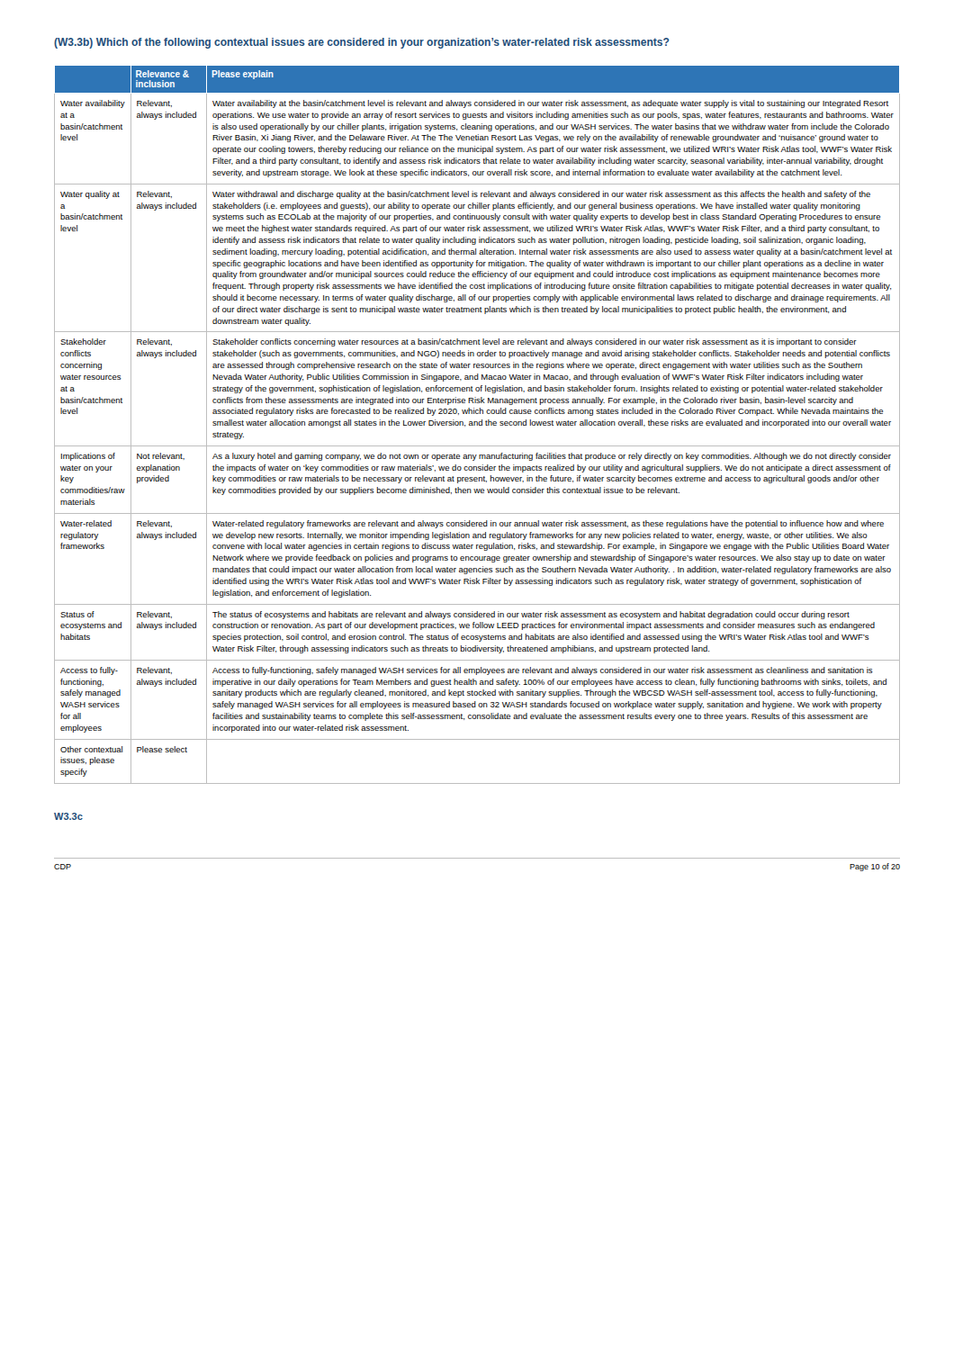(W3.3b) Which of the following contextual issues are considered in your organization’s water-related risk assessments?
| | Relevance & inclusion | Please explain |
| --- | --- | --- |
| Water availability at a basin/catchment level | Relevant, always included | Water availability at the basin/catchment level is relevant and always considered in our water risk assessment, as adequate water supply is vital to sustaining our Integrated Resort operations. We use water to provide an array of resort services to guests and visitors including amenities such as our pools, spas, water features, restaurants and bathrooms. Water is also used operationally by our chiller plants, irrigation systems, cleaning operations, and our WASH services. The water basins that we withdraw water from include the Colorado River Basin, Xi Jiang River, and the Delaware River. At The The Venetian Resort Las Vegas, we rely on the availability of renewable groundwater and ‘nuisance’ ground water to operate our cooling towers, thereby reducing our reliance on the municipal system. As part of our water risk assessment, we utilized WRI’s Water Risk Atlas tool, WWF’s Water Risk Filter, and a third party consultant, to identify and assess risk indicators that relate to water availability including water scarcity, seasonal variability, inter-annual variability, drought severity, and upstream storage. We look at these specific indicators, our overall risk score, and internal information to evaluate water availability at the catchment level. |
| Water quality at a basin/catchment level | Relevant, always included | Water withdrawal and discharge quality at the basin/catchment level is relevant and always considered in our water risk assessment as this affects the health and safety of the stakeholders (i.e. employees and guests), our ability to operate our chiller plants efficiently, and our general business operations. We have installed water quality monitoring systems such as ECOLab at the majority of our properties, and continuously consult with water quality experts to develop best in class Standard Operating Procedures to ensure we meet the highest water standards required. As part of our water risk assessment, we utilized WRI’s Water Risk Atlas, WWF’s Water Risk Filter, and a third party consultant, to identify and assess risk indicators that relate to water quality including indicators such as water pollution, nitrogen loading, pesticide loading, soil salinization, organic loading, sediment loading, mercury loading, potential acidification, and thermal alteration. Internal water risk assessments are also used to assess water quality at a basin/catchment level at specific geographic locations and have been identified as opportunity for mitigation. The quality of water withdrawn is important to our chiller plant operations as a decline in water quality from groundwater and/or municipal sources could reduce the efficiency of our equipment and could introduce cost implications as equipment maintenance becomes more frequent. Through property risk assessments we have identified the cost implications of introducing future onsite filtration capabilities to mitigate potential decreases in water quality, should it become necessary. In terms of water quality discharge, all of our properties comply with applicable environmental laws related to discharge and drainage requirements. All of our direct water discharge is sent to municipal waste water treatment plants which is then treated by local municipalities to protect public health, the environment, and downstream water quality. |
| Stakeholder conflicts concerning water resources at a basin/catchment level | Relevant, always included | Stakeholder conflicts concerning water resources at a basin/catchment level are relevant and always considered in our water risk assessment as it is important to consider stakeholder (such as governments, communities, and NGO) needs in order to proactively manage and avoid arising stakeholder conflicts. Stakeholder needs and potential conflicts are assessed through comprehensive research on the state of water resources in the regions where we operate, direct engagement with water utilities such as the Southern Nevada Water Authority, Public Utilities Commission in Singapore, and Macao Water in Macao, and through evaluation of WWF’s Water Risk Filter indicators including water strategy of the government, sophistication of legislation, enforcement of legislation, and basin stakeholder forum. Insights related to existing or potential water-related stakeholder conflicts from these assessments are integrated into our Enterprise Risk Management process annually. For example, in the Colorado river basin, basin-level scarcity and associated regulatory risks are forecasted to be realized by 2020, which could cause conflicts among states included in the Colorado River Compact. While Nevada maintains the smallest water allocation amongst all states in the Lower Diversion, and the second lowest water allocation overall, these risks are evaluated and incorporated into our overall water strategy. |
| Implications of water on your key commodities/raw materials | Not relevant, explanation provided | As a luxury hotel and gaming company, we do not own or operate any manufacturing facilities that produce or rely directly on key commodities. Although we do not directly consider the impacts of water on ‘key commodities or raw materials’, we do consider the impacts realized by our utility and agricultural suppliers. We do not anticipate a direct assessment of key commodities or raw materials to be necessary or relevant at present, however, in the future, if water scarcity becomes extreme and access to agricultural goods and/or other key commodities provided by our suppliers become diminished, then we would consider this contextual issue to be relevant. |
| Water-related regulatory frameworks | Relevant, always included | Water-related regulatory frameworks are relevant and always considered in our annual water risk assessment, as these regulations have the potential to influence how and where we develop new resorts. Internally, we monitor impending legislation and regulatory frameworks for any new policies related to water, energy, waste, or other utilities. We also convene with local water agencies in certain regions to discuss water regulation, risks, and stewardship. For example, in Singapore we engage with the Public Utilities Board Water Network where we provide feedback on policies and programs to encourage greater ownership and stewardship of Singapore’s water resources. We also stay up to date on water mandates that could impact our water allocation from local water agencies such as the Southern Nevada Water Authority. . In addition, water-related regulatory frameworks are also identified using the WRI’s Water Risk Atlas tool and WWF’s Water Risk Filter by assessing indicators such as regulatory risk, water strategy of government, sophistication of legislation, and enforcement of legislation. |
| Status of ecosystems and habitats | Relevant, always included | The status of ecosystems and habitats are relevant and always considered in our water risk assessment as ecosystem and habitat degradation could occur during resort construction or renovation. As part of our development practices, we follow LEED practices for environmental impact assessments and consider measures such as endangered species protection, soil control, and erosion control. The status of ecosystems and habitats are also identified and assessed using the WRI’s Water Risk Atlas tool and WWF’s Water Risk Filter, through assessing indicators such as threats to biodiversity, threatened amphibians, and upstream protected land. |
| Access to fully-functioning, safely managed WASH services for all employees | Relevant, always included | Access to fully-functioning, safely managed WASH services for all employees are relevant and always considered in our water risk assessment as cleanliness and sanitation is imperative in our daily operations for Team Members and guest health and safety. 100% of our employees have access to clean, fully functioning bathrooms with sinks, toilets, and sanitary products which are regularly cleaned, monitored, and kept stocked with sanitary supplies. Through the WBCSD WASH self-assessment tool, access to fully-functioning, safely managed WASH services for all employees is measured based on 32 WASH standards focused on workplace water supply, sanitation and hygiene. We work with property facilities and sustainability teams to complete this self-assessment, consolidate and evaluate the assessment results every one to three years. Results of this assessment are incorporated into our water-related risk assessment. |
| Other contextual issues, please specify | Please select | |
W3.3c
CDP Page 10 of 20